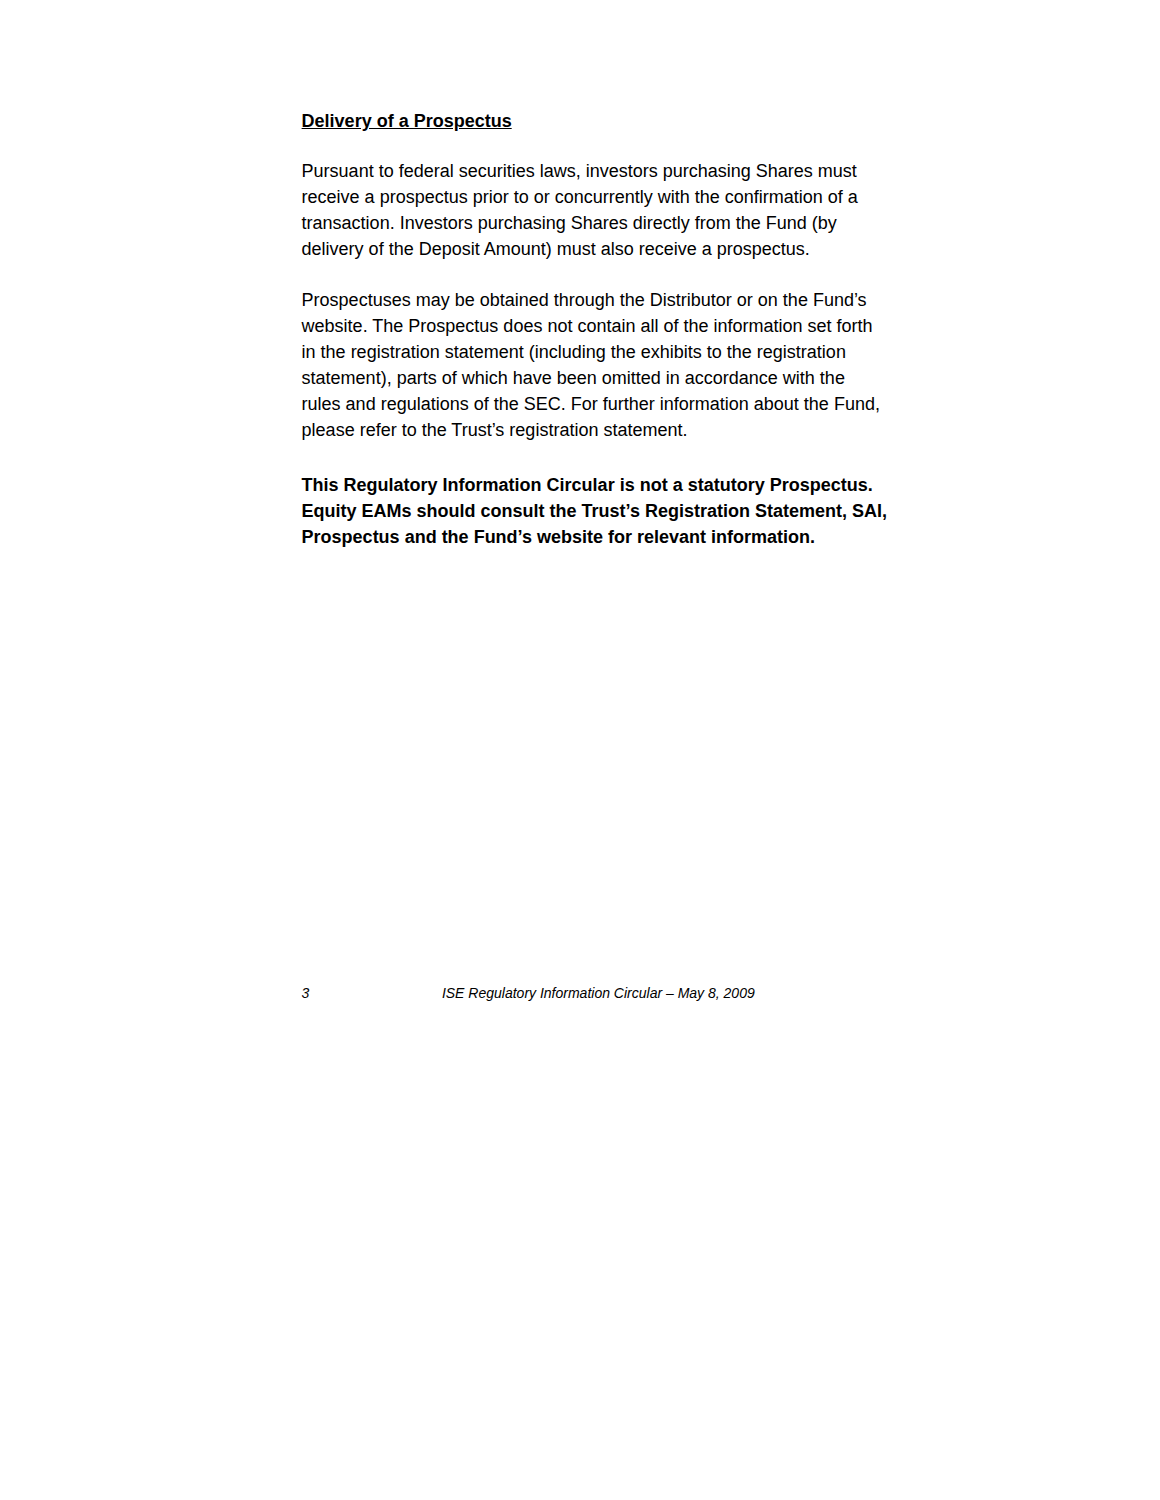Delivery of a Prospectus
Pursuant to federal securities laws, investors purchasing Shares must receive a prospectus prior to or concurrently with the confirmation of a transaction. Investors purchasing Shares directly from the Fund (by delivery of the Deposit Amount) must also receive a prospectus.
Prospectuses may be obtained through the Distributor or on the Fund’s website. The Prospectus does not contain all of the information set forth in the registration statement (including the exhibits to the registration statement), parts of which have been omitted in accordance with the rules and regulations of the SEC. For further information about the Fund, please refer to the Trust’s registration statement.
This Regulatory Information Circular is not a statutory Prospectus. Equity EAMs should consult the Trust’s Registration Statement, SAI, Prospectus and the Fund’s website for relevant information.
3
ISE Regulatory Information Circular – May 8, 2009